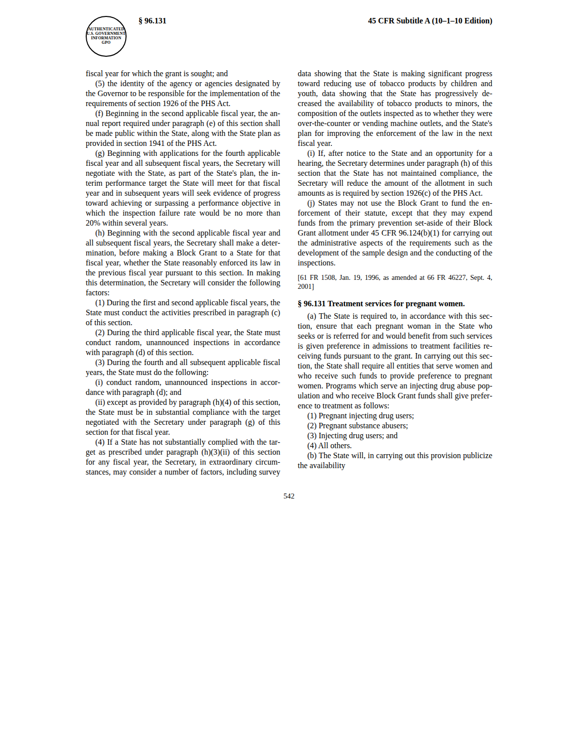Authenticated
U.S. Government
Information
GPO
§ 96.131
45 CFR Subtitle A (10–1–10 Edition)
fiscal year for which the grant is sought; and
(5) the identity of the agency or agencies designated by the Governor to be responsible for the implementation of the requirements of section 1926 of the PHS Act.
(f) Beginning in the second applicable fiscal year, the annual report required under paragraph (e) of this section shall be made public within the State, along with the State plan as provided in section 1941 of the PHS Act.
(g) Beginning with applications for the fourth applicable fiscal year and all subsequent fiscal years, the Secretary will negotiate with the State, as part of the State's plan, the interim performance target the State will meet for that fiscal year and in subsequent years will seek evidence of progress toward achieving or surpassing a performance objective in which the inspection failure rate would be no more than 20% within several years.
(h) Beginning with the second applicable fiscal year and all subsequent fiscal years, the Secretary shall make a determination, before making a Block Grant to a State for that fiscal year, whether the State reasonably enforced its law in the previous fiscal year pursuant to this section. In making this determination, the Secretary will consider the following factors:
(1) During the first and second applicable fiscal years, the State must conduct the activities prescribed in paragraph (c) of this section.
(2) During the third applicable fiscal year, the State must conduct random, unannounced inspections in accordance with paragraph (d) of this section.
(3) During the fourth and all subsequent applicable fiscal years, the State must do the following:
(i) conduct random, unannounced inspections in accordance with paragraph (d); and
(ii) except as provided by paragraph (h)(4) of this section, the State must be in substantial compliance with the target negotiated with the Secretary under paragraph (g) of this section for that fiscal year.
(4) If a State has not substantially complied with the target as prescribed under paragraph (h)(3)(ii) of this section for any fiscal year, the Secretary, in extraordinary circumstances, may consider a number of factors, including survey data showing that the State is making significant progress toward reducing use of tobacco products by children and youth, data showing that the State has progressively decreased the availability of tobacco products to minors, the composition of the outlets inspected as to whether they were over-the-counter or vending machine outlets, and the State's plan for improving the enforcement of the law in the next fiscal year.
(i) If, after notice to the State and an opportunity for a hearing, the Secretary determines under paragraph (h) of this section that the State has not maintained compliance, the Secretary will reduce the amount of the allotment in such amounts as is required by section 1926(c) of the PHS Act.
(j) States may not use the Block Grant to fund the enforcement of their statute, except that they may expend funds from the primary prevention set-aside of their Block Grant allotment under 45 CFR 96.124(b)(1) for carrying out the administrative aspects of the requirements such as the development of the sample design and the conducting of the inspections.
[61 FR 1508, Jan. 19, 1996, as amended at 66 FR 46227, Sept. 4, 2001]
§ 96.131 Treatment services for pregnant women.
(a) The State is required to, in accordance with this section, ensure that each pregnant woman in the State who seeks or is referred for and would benefit from such services is given preference in admissions to treatment facilities receiving funds pursuant to the grant. In carrying out this section, the State shall require all entities that serve women and who receive such funds to provide preference to pregnant women. Programs which serve an injecting drug abuse population and who receive Block Grant funds shall give preference to treatment as follows:
(1) Pregnant injecting drug users;
(2) Pregnant substance abusers;
(3) Injecting drug users; and
(4) All others.
(b) The State will, in carrying out this provision publicize the availability
542